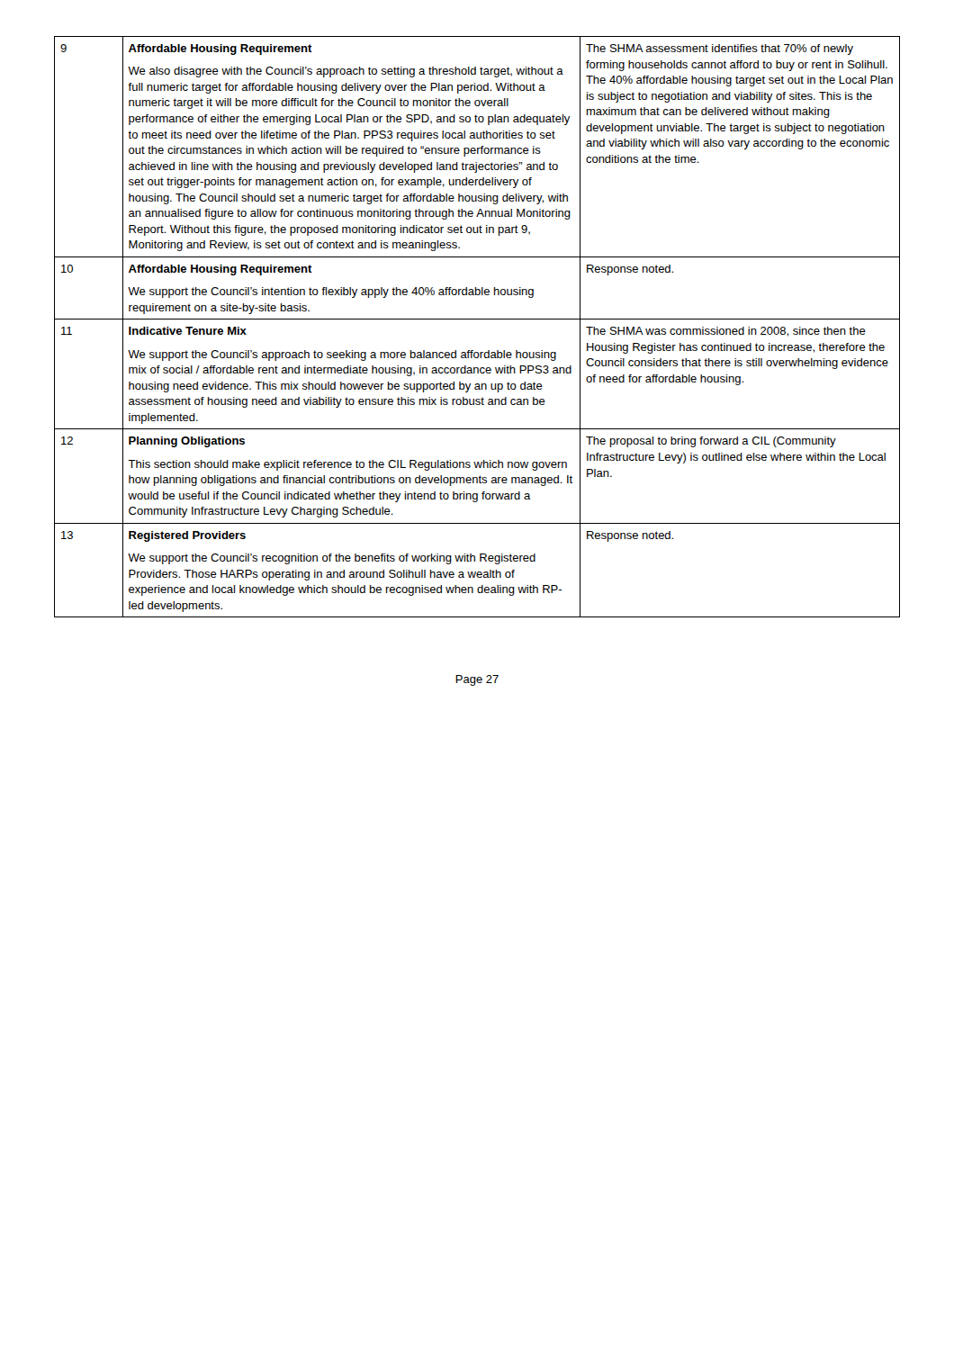| 9 | Affordable Housing Requirement We also disagree with the Council’s approach to setting a threshold target, without a full numeric target for affordable housing delivery over the Plan period. Without a numeric target it will be more difficult for the Council to monitor the overall performance of either the emerging Local Plan or the SPD, and so to plan adequately to meet its need over the lifetime of the Plan. PPS3 requires local authorities to set out the circumstances in which action will be required to “ensure performance is achieved in line with the housing and previously developed land trajectories” and to set out trigger-points for management action on, for example, underdelivery of housing. The Council should set a numeric target for affordable housing delivery, with an annualised figure to allow for continuous monitoring through the Annual Monitoring Report. Without this figure, the proposed monitoring indicator set out in part 9, Monitoring and Review, is set out of context and is meaningless. | The SHMA assessment identifies that 70% of newly forming households cannot afford to buy or rent in Solihull. The 40% affordable housing target set out in the Local Plan is subject to negotiation and viability of sites. This is the maximum that can be delivered without making development unviable. The target is subject to negotiation and viability which will also vary according to the economic conditions at the time. |
| 10 | Affordable Housing Requirement We support the Council’s intention to flexibly apply the 40% affordable housing requirement on a site-by-site basis. | Response noted. |
| 11 | Indicative Tenure Mix We support the Council’s approach to seeking a more balanced affordable housing mix of social / affordable rent and intermediate housing, in accordance with PPS3 and housing need evidence. This mix should however be supported by an up to date assessment of housing need and viability to ensure this mix is robust and can be implemented. | The SHMA was commissioned in 2008, since then the Housing Register has continued to increase, therefore the Council considers that there is still overwhelming evidence of need for affordable housing. |
| 12 | Planning Obligations This section should make explicit reference to the CIL Regulations which now govern how planning obligations and financial contributions on developments are managed. It would be useful if the Council indicated whether they intend to bring forward a Community Infrastructure Levy Charging Schedule. | The proposal to bring forward a CIL (Community Infrastructure Levy) is outlined else where within the Local Plan. |
| 13 | Registered Providers We support the Council’s recognition of the benefits of working with Registered Providers. Those HARPs operating in and around Solihull have a wealth of experience and local knowledge which should be recognised when dealing with RP-led developments. | Response noted. |
Page 27